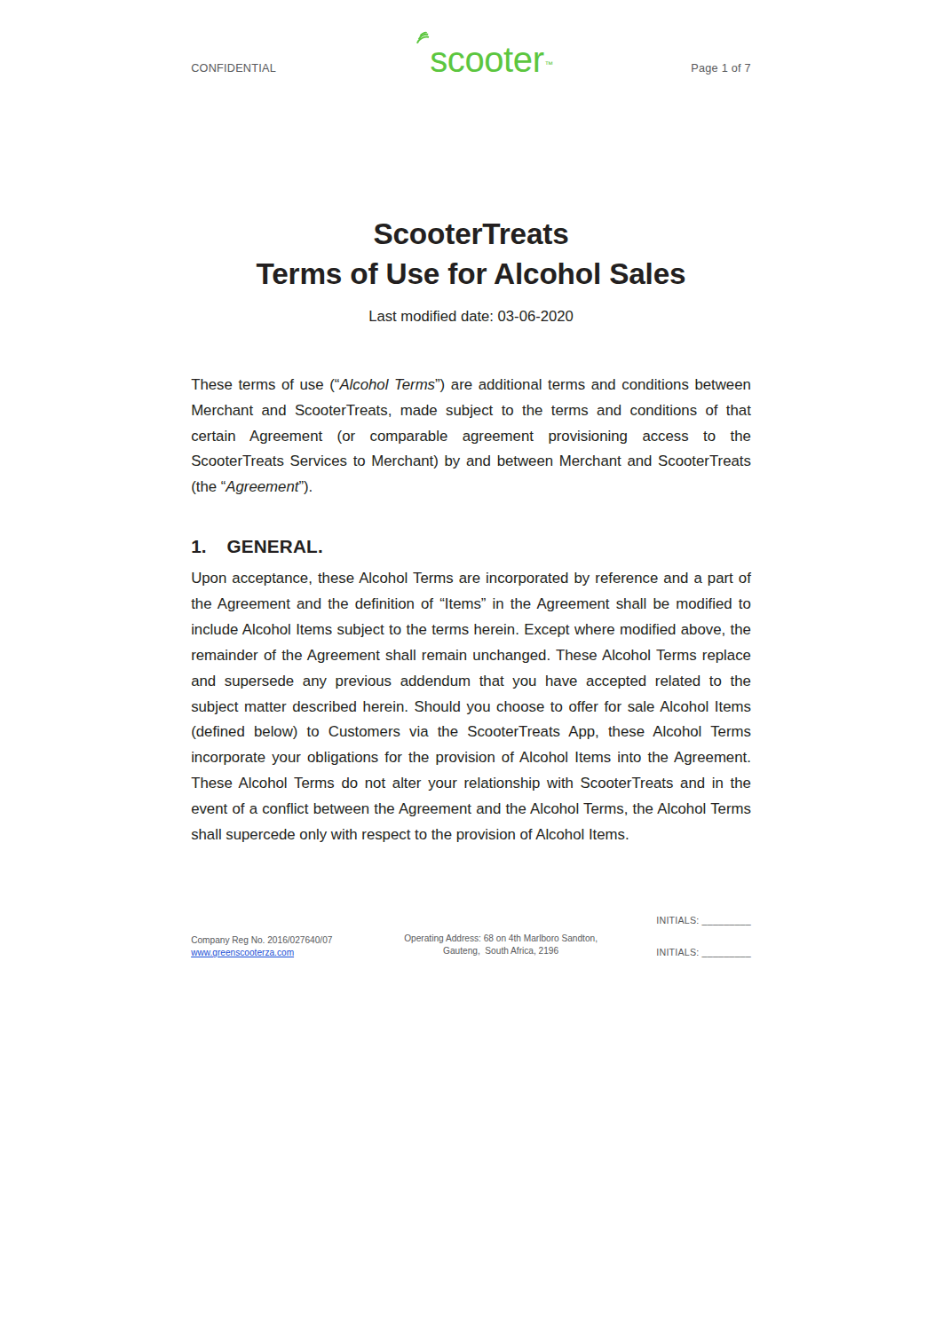CONFIDENTIAL
scooter™
Page 1 of 7
ScooterTreats
Terms of Use for Alcohol Sales
Last modified date: 03-06-2020
These terms of use (“Alcohol Terms”) are additional terms and conditions between Merchant and ScooterTreats, made subject to the terms and conditions of that certain Agreement (or comparable agreement provisioning access to the ScooterTreats Services to Merchant) by and between Merchant and ScooterTreats (the “Agreement”).
1. GENERAL.
Upon acceptance, these Alcohol Terms are incorporated by reference and a part of the Agreement and the definition of “Items” in the Agreement shall be modified to include Alcohol Items subject to the terms herein. Except where modified above, the remainder of the Agreement shall remain unchanged. These Alcohol Terms replace and supersede any previous addendum that you have accepted related to the subject matter described herein. Should you choose to offer for sale Alcohol Items (defined below) to Customers via the ScooterTreats App, these Alcohol Terms incorporate your obligations for the provision of Alcohol Items into the Agreement. These Alcohol Terms do not alter your relationship with ScooterTreats and in the event of a conflict between the Agreement and the Alcohol Terms, the Alcohol Terms shall supercede only with respect to the provision of Alcohol Items.
Company Reg No. 2016/027640/07
www.greenscooterza.com
Operating Address: 68 on 4th Marlboro Sandton,
Gauteng, South Africa, 2196
INITIALS: _________
INITIALS: _________